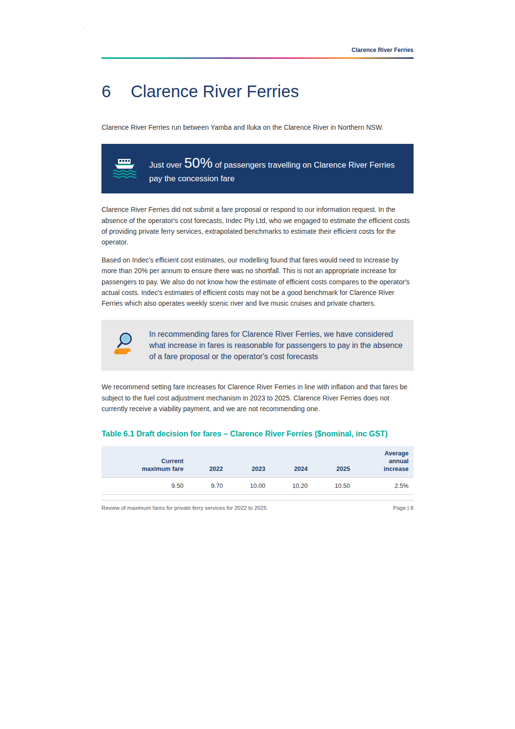.
Clarence River Ferries
6 Clarence River Ferries
Clarence River Ferries run between Yamba and Iluka on the Clarence River in Northern NSW.
Just over 50% of passengers travelling on Clarence River Ferries pay the concession fare
Clarence River Ferries did not submit a fare proposal or respond to our information request. In the absence of the operator's cost forecasts, Indec Pty Ltd, who we engaged to estimate the efficient costs of providing private ferry services, extrapolated benchmarks to estimate their efficient costs for the operator.
Based on Indec's efficient cost estimates, our modelling found that fares would need to increase by more than 20% per annum to ensure there was no shortfall. This is not an appropriate increase for passengers to pay. We also do not know how the estimate of efficient costs compares to the operator's actual costs. Indec's estimates of efficient costs may not be a good benchmark for Clarence River Ferries which also operates weekly scenic river and live music cruises and private charters.
In recommending fares for Clarence River Ferries, we have considered what increase in fares is reasonable for passengers to pay in the absence of a fare proposal or the operator's cost forecasts
We recommend setting fare increases for Clarence River Ferries in line with inflation and that fares be subject to the fuel cost adjustment mechanism in 2023 to 2025. Clarence River Ferries does not currently receive a viability payment, and we are not recommending one.
Table 6.1 Draft decision for fares – Clarence River Ferries ($nominal, inc GST)
| Current maximum fare | 2022 | 2023 | 2024 | 2025 | Average annual increase |
| --- | --- | --- | --- | --- | --- |
| 9.50 | 9.70 | 10.00 | 10.20 | 10.50 | 2.5% |
Review of maximum fares for private ferry services for 2022 to 2025 Page | 8